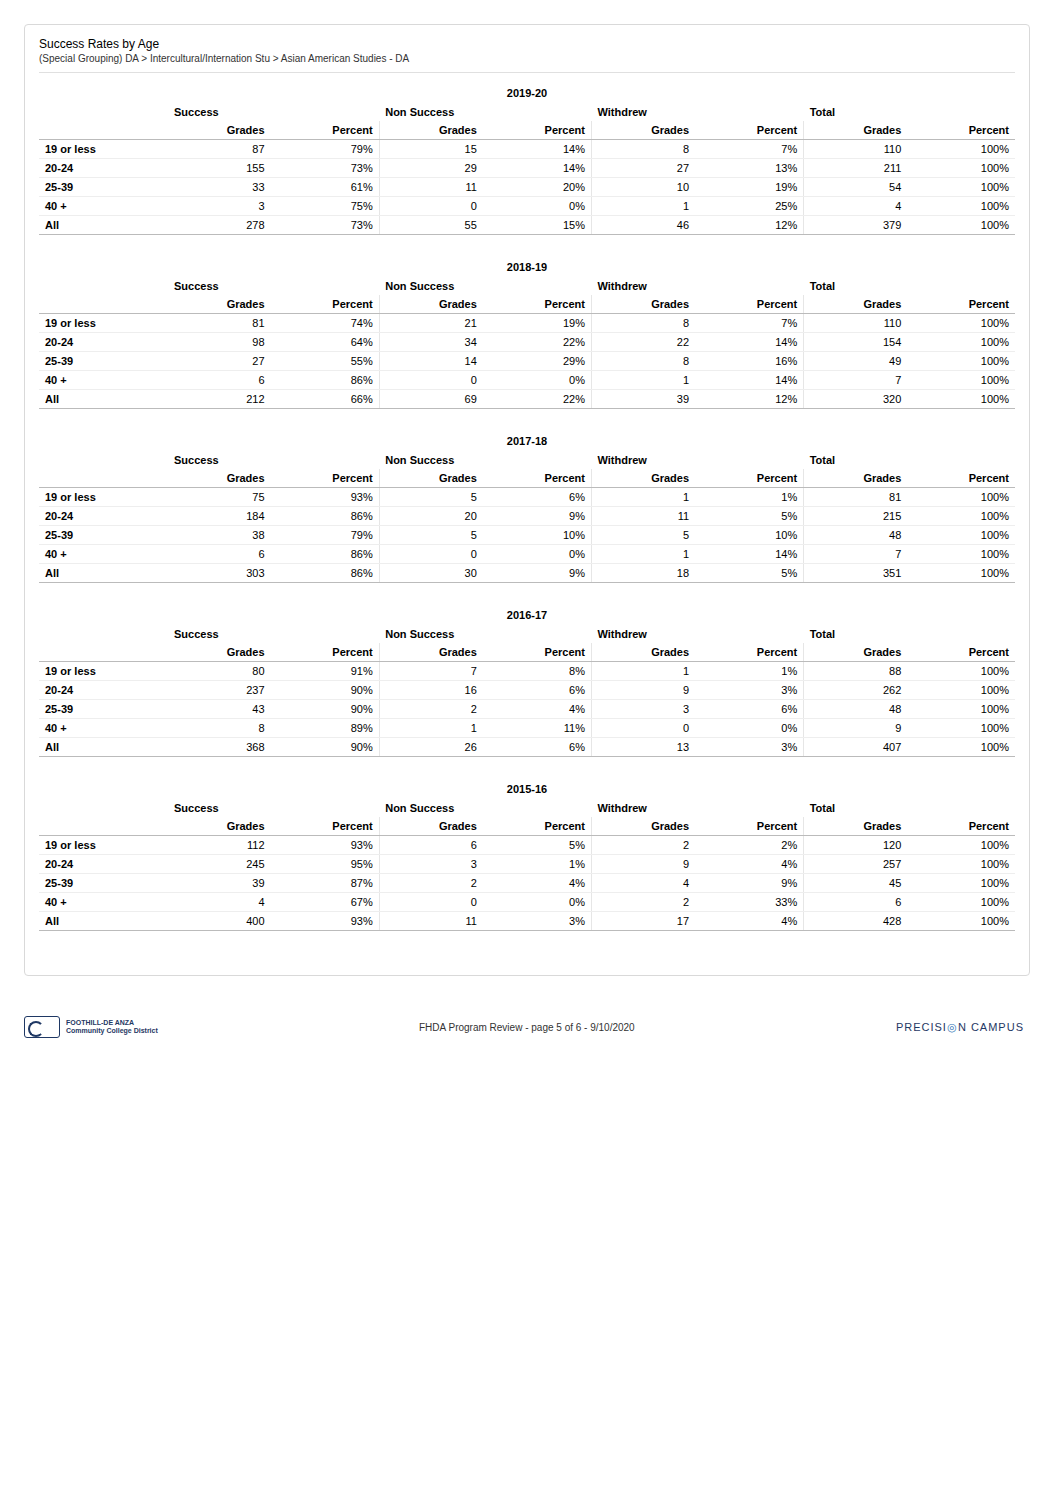Success Rates by Age
(Special Grouping) DA > Intercultural/Internation Stu > Asian American Studies - DA
2019-20
| | Success | Non Success | Withdrew | Total |
| --- | --- | --- | --- | --- |
| | Grades | Percent | Grades | Percent | Grades | Percent | Grades | Percent |
| 19 or less | 87 | 79% | 15 | 14% | 8 | 7% | 110 | 100% |
| 20-24 | 155 | 73% | 29 | 14% | 27 | 13% | 211 | 100% |
| 25-39 | 33 | 61% | 11 | 20% | 10 | 19% | 54 | 100% |
| 40 + | 3 | 75% | 0 | 0% | 1 | 25% | 4 | 100% |
| All | 278 | 73% | 55 | 15% | 46 | 12% | 379 | 100% |
2018-19
| | Success | Non Success | Withdrew | Total |
| --- | --- | --- | --- | --- |
| | Grades | Percent | Grades | Percent | Grades | Percent | Grades | Percent |
| 19 or less | 81 | 74% | 21 | 19% | 8 | 7% | 110 | 100% |
| 20-24 | 98 | 64% | 34 | 22% | 22 | 14% | 154 | 100% |
| 25-39 | 27 | 55% | 14 | 29% | 8 | 16% | 49 | 100% |
| 40 + | 6 | 86% | 0 | 0% | 1 | 14% | 7 | 100% |
| All | 212 | 66% | 69 | 22% | 39 | 12% | 320 | 100% |
2017-18
| | Success | Non Success | Withdrew | Total |
| --- | --- | --- | --- | --- |
| | Grades | Percent | Grades | Percent | Grades | Percent | Grades | Percent |
| 19 or less | 75 | 93% | 5 | 6% | 1 | 1% | 81 | 100% |
| 20-24 | 184 | 86% | 20 | 9% | 11 | 5% | 215 | 100% |
| 25-39 | 38 | 79% | 5 | 10% | 5 | 10% | 48 | 100% |
| 40 + | 6 | 86% | 0 | 0% | 1 | 14% | 7 | 100% |
| All | 303 | 86% | 30 | 9% | 18 | 5% | 351 | 100% |
2016-17
| | Success | Non Success | Withdrew | Total |
| --- | --- | --- | --- | --- |
| | Grades | Percent | Grades | Percent | Grades | Percent | Grades | Percent |
| 19 or less | 80 | 91% | 7 | 8% | 1 | 1% | 88 | 100% |
| 20-24 | 237 | 90% | 16 | 6% | 9 | 3% | 262 | 100% |
| 25-39 | 43 | 90% | 2 | 4% | 3 | 6% | 48 | 100% |
| 40 + | 8 | 89% | 1 | 11% | 0 | 0% | 9 | 100% |
| All | 368 | 90% | 26 | 6% | 13 | 3% | 407 | 100% |
2015-16
| | Success | Non Success | Withdrew | Total |
| --- | --- | --- | --- | --- |
| | Grades | Percent | Grades | Percent | Grades | Percent | Grades | Percent |
| 19 or less | 112 | 93% | 6 | 5% | 2 | 2% | 120 | 100% |
| 20-24 | 245 | 95% | 3 | 1% | 9 | 4% | 257 | 100% |
| 25-39 | 39 | 87% | 2 | 4% | 4 | 9% | 45 | 100% |
| 40 + | 4 | 67% | 0 | 0% | 2 | 33% | 6 | 100% |
| All | 400 | 93% | 11 | 3% | 17 | 4% | 428 | 100% |
FOOTHILL-DE ANZA
Community College District
FHDA Program Review - page 5 of 6 - 9/10/2020
PRECISI◎N CAMPUS